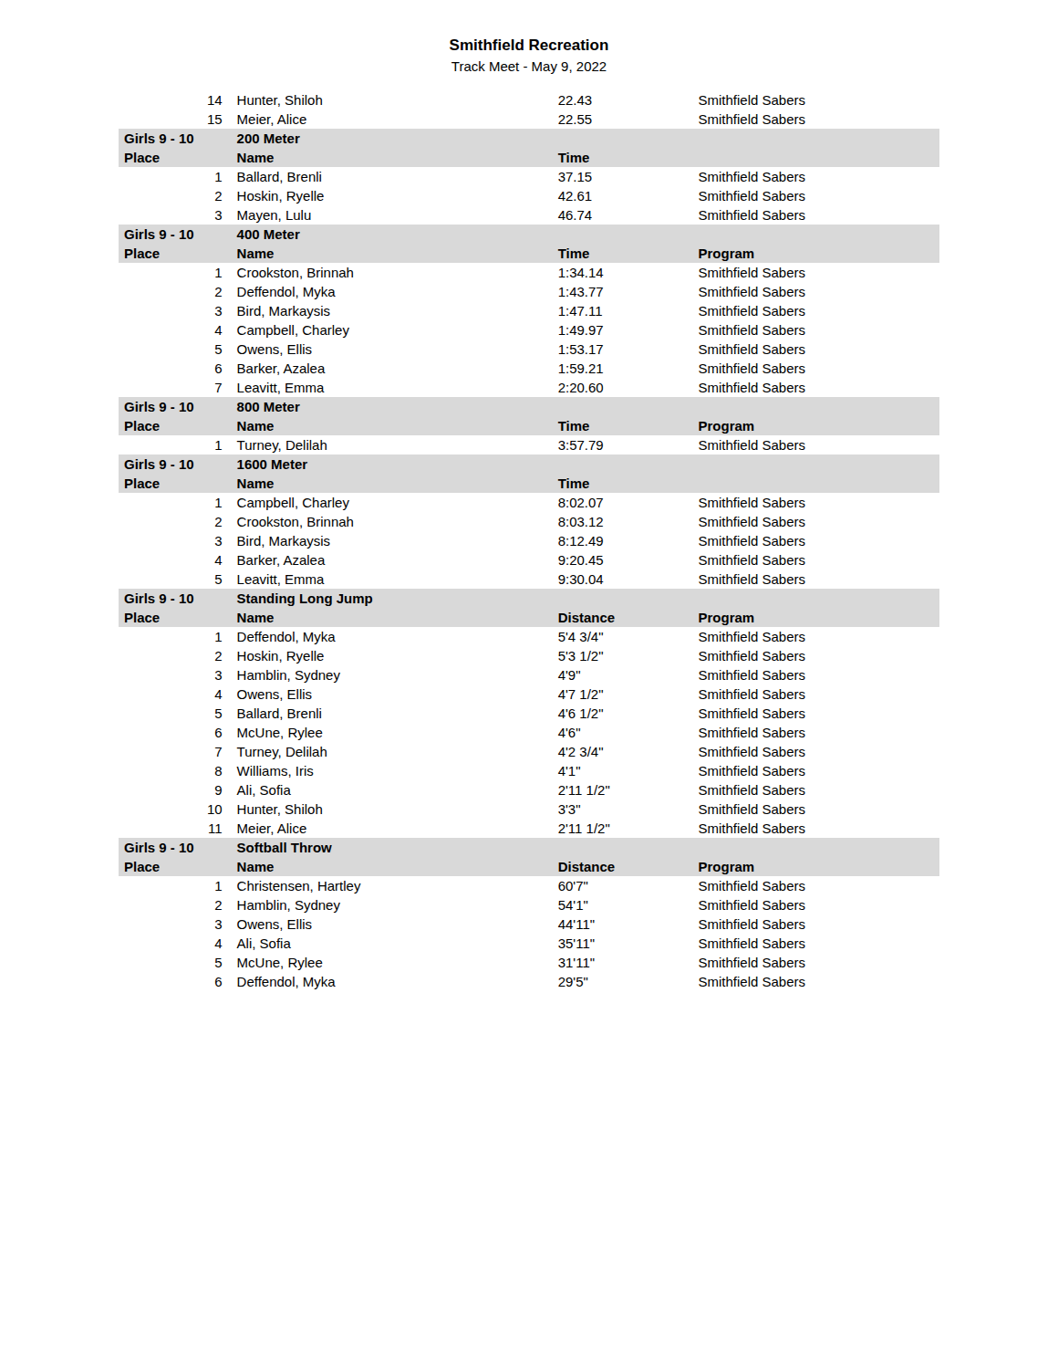Smithfield Recreation
Track Meet - May 9, 2022
| 14 | Hunter, Shiloh | 22.43 | Smithfield Sabers |
| 15 | Meier, Alice | 22.55 | Smithfield Sabers |
| Girls 9 - 10 | 200 Meter | | |
| Place | Name | Time | |
| 1 | Ballard, Brenli | 37.15 | Smithfield Sabers |
| 2 | Hoskin, Ryelle | 42.61 | Smithfield Sabers |
| 3 | Mayen, Lulu | 46.74 | Smithfield Sabers |
| Girls 9 - 10 | 400 Meter | | |
| Place | Name | Time | Program |
| 1 | Crookston, Brinnah | 1:34.14 | Smithfield Sabers |
| 2 | Deffendol, Myka | 1:43.77 | Smithfield Sabers |
| 3 | Bird, Markaysis | 1:47.11 | Smithfield Sabers |
| 4 | Campbell, Charley | 1:49.97 | Smithfield Sabers |
| 5 | Owens, Ellis | 1:53.17 | Smithfield Sabers |
| 6 | Barker, Azalea | 1:59.21 | Smithfield Sabers |
| 7 | Leavitt, Emma | 2:20.60 | Smithfield Sabers |
| Girls 9 - 10 | 800 Meter | | |
| Place | Name | Time | Program |
| 1 | Turney, Delilah | 3:57.79 | Smithfield Sabers |
| Girls 9 - 10 | 1600 Meter | | |
| Place | Name | Time | |
| 1 | Campbell, Charley | 8:02.07 | Smithfield Sabers |
| 2 | Crookston, Brinnah | 8:03.12 | Smithfield Sabers |
| 3 | Bird, Markaysis | 8:12.49 | Smithfield Sabers |
| 4 | Barker, Azalea | 9:20.45 | Smithfield Sabers |
| 5 | Leavitt, Emma | 9:30.04 | Smithfield Sabers |
| Girls 9 - 10 | Standing Long Jump | | |
| Place | Name | Distance | Program |
| 1 | Deffendol, Myka | 5'4 3/4" | Smithfield Sabers |
| 2 | Hoskin, Ryelle | 5'3 1/2" | Smithfield Sabers |
| 3 | Hamblin, Sydney | 4'9" | Smithfield Sabers |
| 4 | Owens, Ellis | 4'7 1/2" | Smithfield Sabers |
| 5 | Ballard, Brenli | 4'6 1/2" | Smithfield Sabers |
| 6 | McUne, Rylee | 4'6" | Smithfield Sabers |
| 7 | Turney, Delilah | 4'2 3/4" | Smithfield Sabers |
| 8 | Williams, Iris | 4'1" | Smithfield Sabers |
| 9 | Ali, Sofia | 2'11 1/2" | Smithfield Sabers |
| 10 | Hunter, Shiloh | 3'3" | Smithfield Sabers |
| 11 | Meier, Alice | 2'11 1/2" | Smithfield Sabers |
| Girls 9 - 10 | Softball Throw | | |
| Place | Name | Distance | Program |
| 1 | Christensen, Hartley | 60'7" | Smithfield Sabers |
| 2 | Hamblin, Sydney | 54'1" | Smithfield Sabers |
| 3 | Owens, Ellis | 44'11" | Smithfield Sabers |
| 4 | Ali, Sofia | 35'11" | Smithfield Sabers |
| 5 | McUne, Rylee | 31'11" | Smithfield Sabers |
| 6 | Deffendol, Myka | 29'5" | Smithfield Sabers |